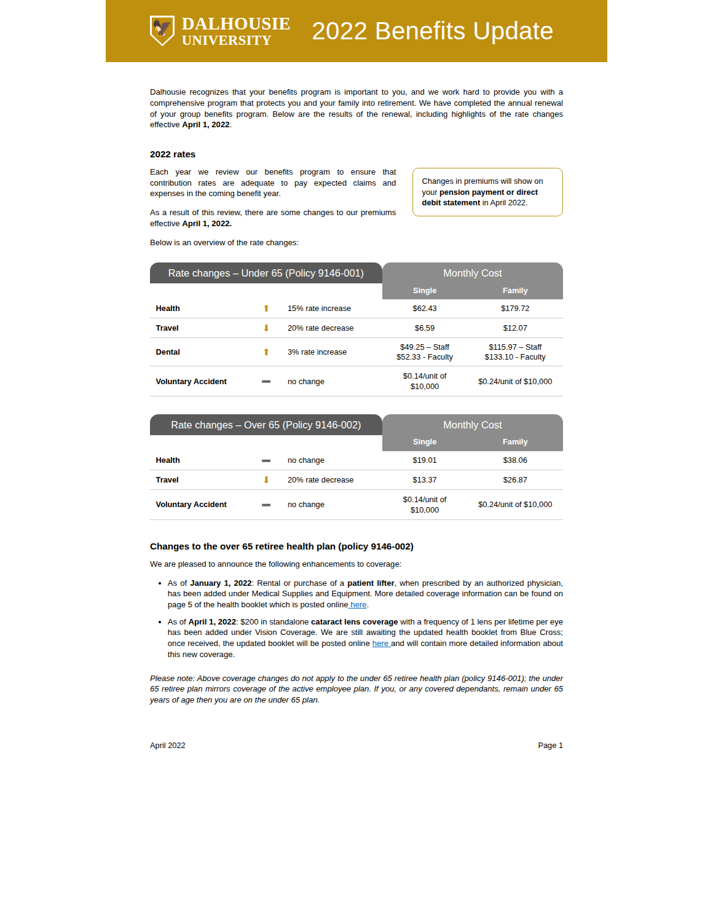🦅
DALHOUSIE UNIVERSITY
2022 Benefits Update
Dalhousie recognizes that your benefits program is important to you, and we work hard to provide you with a comprehensive program that protects you and your family into retirement. We have completed the annual renewal of your group benefits program. Below are the results of the renewal, including highlights of the rate changes effective April 1, 2022.
2022 rates
Each year we review our benefits program to ensure that contribution rates are adequate to pay expected claims and expenses in the coming benefit year.
As a result of this review, there are some changes to our premiums effective April 1, 2022.
Below is an overview of the rate changes:
Changes in premiums will show on your pension payment or direct debit statement in April 2022.
| Rate changes – Under 65 (Policy 9146-001) | Monthly Cost |
| --- | --- |
| | Single | Family |
| Health | | 15% rate increase | $62.43 | $179.72 |
| Travel | | 20% rate decrease | $6.59 | $12.07 |
| Dental | | 3% rate increase | $49.25 – Staff $52.33 - Faculty | $115.97 – Staff $133.10 - Faculty |
| Voluntary Accident | | no change | $0.14/unit of $10,000 | $0.24/unit of $10,000 |
| Rate changes – Over 65 (Policy 9146-002) | Monthly Cost |
| --- | --- |
| | Single | Family |
| Health | | no change | $19.01 | $38.06 |
| Travel | | 20% rate decrease | $13.37 | $26.87 |
| Voluntary Accident | | no change | $0.14/unit of $10,000 | $0.24/unit of $10,000 |
Changes to the over 65 retiree health plan (policy 9146-002)
We are pleased to announce the following enhancements to coverage:
As of January 1, 2022: Rental or purchase of a patient lifter, when prescribed by an authorized physician, has been added under Medical Supplies and Equipment. More detailed coverage information can be found on page 5 of the health booklet which is posted online here.
As of April 1, 2022: $200 in standalone cataract lens coverage with a frequency of 1 lens per lifetime per eye has been added under Vision Coverage. We are still awaiting the updated health booklet from Blue Cross; once received, the updated booklet will be posted online here and will contain more detailed information about this new coverage.
Please note: Above coverage changes do not apply to the under 65 retiree health plan (policy 9146-001); the under 65 retiree plan mirrors coverage of the active employee plan. If you, or any covered dependants, remain under 65 years of age then you are on the under 65 plan.
April 2022 Page 1